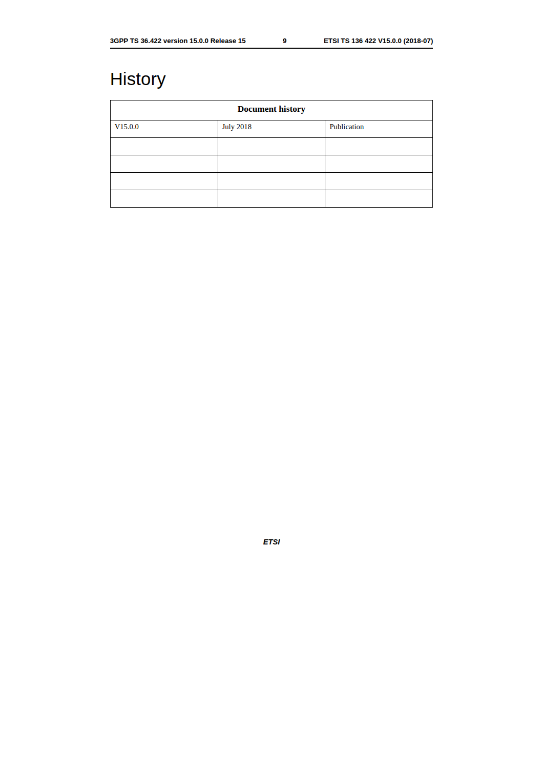3GPP TS 36.422 version 15.0.0 Release 15
9
ETSI TS 136 422 V15.0.0 (2018-07)
History
| Document history |
| --- |
| V15.0.0 | July 2018 | Publication |
ETSI